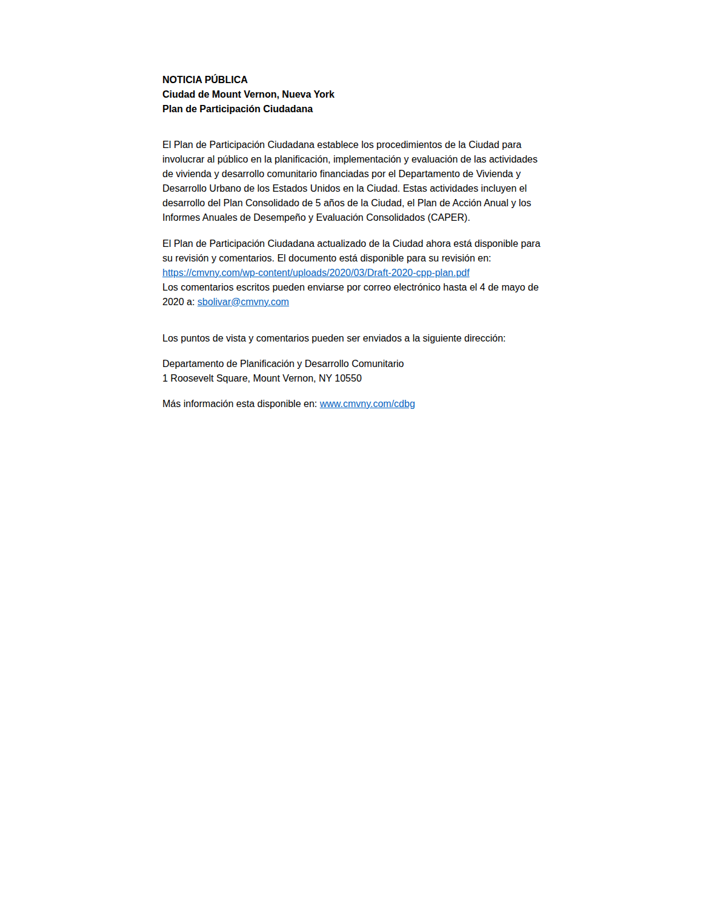NOTICIA PÚBLICA
Ciudad de Mount Vernon, Nueva York
Plan de Participación Ciudadana
El Plan de Participación Ciudadana establece los procedimientos de la Ciudad para involucrar al público en la planificación, implementación y evaluación de las actividades de vivienda y desarrollo comunitario financiadas por el Departamento de Vivienda y Desarrollo Urbano de los Estados Unidos en la Ciudad. Estas actividades incluyen el desarrollo del Plan Consolidado de 5 años de la Ciudad, el Plan de Acción Anual y los Informes Anuales de Desempeño y Evaluación Consolidados (CAPER).
El Plan de Participación Ciudadana actualizado de la Ciudad ahora está disponible para su revisión y comentarios. El documento está disponible para su revisión en: https://cmvny.com/wp-content/uploads/2020/03/Draft-2020-cpp-plan.pdf
Los comentarios escritos pueden enviarse por correo electrónico hasta el 4 de mayo de 2020 a: sbolivar@cmvny.com
Los puntos de vista y comentarios pueden ser enviados a la siguiente dirección:
Departamento de Planificación y Desarrollo Comunitario
1 Roosevelt Square, Mount Vernon, NY 10550
Más información esta disponible en: www.cmvny.com/cdbg